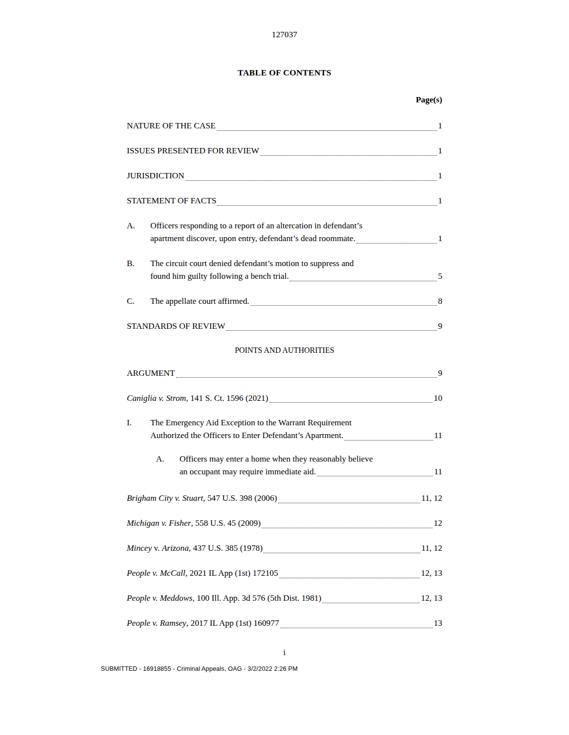127037
TABLE OF CONTENTS
Page(s)
NATURE OF THE CASE 1
ISSUES PRESENTED FOR REVIEW 1
JURISDICTION 1
STATEMENT OF FACTS 1
A. Officers responding to a report of an altercation in defendant’s apartment discover, upon entry, defendant’s dead roommate. 1
B. The circuit court denied defendant’s motion to suppress and found him guilty following a bench trial. 5
C. The appellate court affirmed. 8
STANDARDS OF REVIEW 9
POINTS AND AUTHORITIES
ARGUMENT 9
Caniglia v. Strom, 141 S. Ct. 1596 (2021) 10
I. The Emergency Aid Exception to the Warrant Requirement Authorized the Officers to Enter Defendant’s Apartment. 11
A. Officers may enter a home when they reasonably believe an occupant may require immediate aid. 11
Brigham City v. Stuart, 547 U.S. 398 (2006) 11, 12
Michigan v. Fisher, 558 U.S. 45 (2009) 12
Mincey v. Arizona, 437 U.S. 385 (1978) 11, 12
People v. McCall, 2021 IL App (1st) 172105 12, 13
People v. Meddows, 100 Ill. App. 3d 576 (5th Dist. 1981) 12, 13
People v. Ramsey, 2017 IL App (1st) 160977 13
i
SUBMITTED - 16918855 - Criminal Appeals, OAG - 3/2/2022 2:26 PM